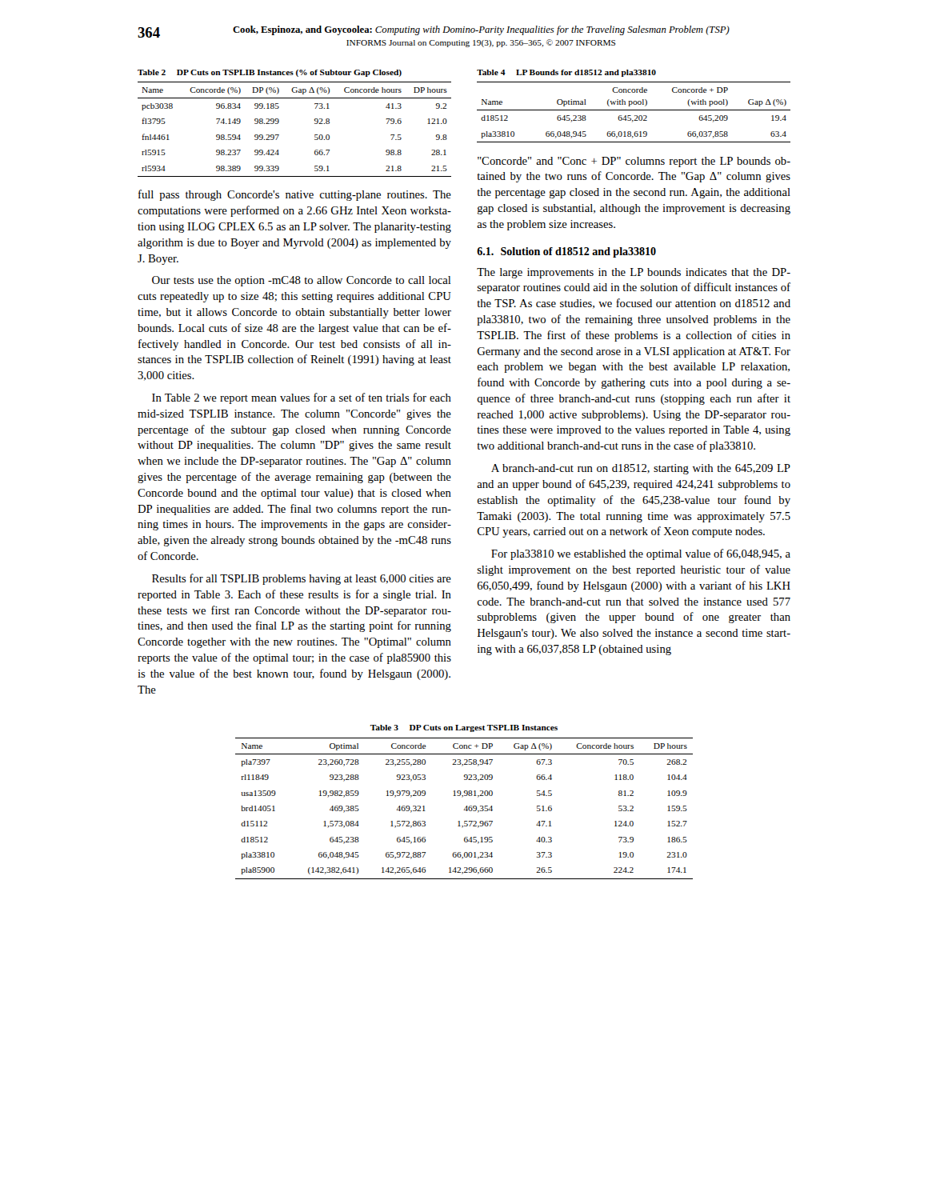364
Cook, Espinoza, and Goycoolea: Computing with Domino-Parity Inequalities for the Traveling Salesman Problem (TSP)
INFORMS Journal on Computing 19(3), pp. 356–365, © 2007 INFORMS
Table 2 DP Cuts on TSPLIB Instances (% of Subtour Gap Closed)
| Name | Concorde (%) | DP (%) | Gap Δ (%) | Concorde hours | DP hours |
| --- | --- | --- | --- | --- | --- |
| pcb3038 | 96.834 | 99.185 | 73.1 | 41.3 | 9.2 |
| fl3795 | 74.149 | 98.299 | 92.8 | 79.6 | 121.0 |
| fnl4461 | 98.594 | 99.297 | 50.0 | 7.5 | 9.8 |
| rl5915 | 98.237 | 99.424 | 66.7 | 98.8 | 28.1 |
| rl5934 | 98.389 | 99.339 | 59.1 | 21.8 | 21.5 |
full pass through Concorde's native cutting-plane routines. The computations were performed on a 2.66 GHz Intel Xeon workstation using ILOG CPLEX 6.5 as an LP solver. The planarity-testing algorithm is due to Boyer and Myrvold (2004) as implemented by J. Boyer.
Our tests use the option -mC48 to allow Concorde to call local cuts repeatedly up to size 48; this setting requires additional CPU time, but it allows Concorde to obtain substantially better lower bounds. Local cuts of size 48 are the largest value that can be effectively handled in Concorde. Our test bed consists of all instances in the TSPLIB collection of Reinelt (1991) having at least 3,000 cities.
In Table 2 we report mean values for a set of ten trials for each mid-sized TSPLIB instance. The column "Concorde" gives the percentage of the subtour gap closed when running Concorde without DP inequalities. The column "DP" gives the same result when we include the DP-separator routines. The "Gap Δ" column gives the percentage of the average remaining gap (between the Concorde bound and the optimal tour value) that is closed when DP inequalities are added. The final two columns report the running times in hours. The improvements in the gaps are considerable, given the already strong bounds obtained by the -mC48 runs of Concorde.
Results for all TSPLIB problems having at least 6,000 cities are reported in Table 3. Each of these results is for a single trial. In these tests we first ran Concorde without the DP-separator routines, and then used the final LP as the starting point for running Concorde together with the new routines. The "Optimal" column reports the value of the optimal tour; in the case of pla85900 this is the value of the best known tour, found by Helsgaun (2000). The
Table 4 LP Bounds for d18512 and pla33810
| Name | Optimal | Concorde (with pool) | Concorde + DP (with pool) | Gap Δ (%) |
| --- | --- | --- | --- | --- |
| d18512 | 645,238 | 645,202 | 645,209 | 19.4 |
| pla33810 | 66,048,945 | 66,018,619 | 66,037,858 | 63.4 |
"Concorde" and "Conc + DP" columns report the LP bounds obtained by the two runs of Concorde. The "Gap Δ" column gives the percentage gap closed in the second run. Again, the additional gap closed is substantial, although the improvement is decreasing as the problem size increases.
6.1. Solution of d18512 and pla33810
The large improvements in the LP bounds indicates that the DP-separator routines could aid in the solution of difficult instances of the TSP. As case studies, we focused our attention on d18512 and pla33810, two of the remaining three unsolved problems in the TSPLIB. The first of these problems is a collection of cities in Germany and the second arose in a VLSI application at AT&T. For each problem we began with the best available LP relaxation, found with Concorde by gathering cuts into a pool during a sequence of three branch-and-cut runs (stopping each run after it reached 1,000 active subproblems). Using the DP-separator routines these were improved to the values reported in Table 4, using two additional branch-and-cut runs in the case of pla33810.
A branch-and-cut run on d18512, starting with the 645,209 LP and an upper bound of 645,239, required 424,241 subproblems to establish the optimality of the 645,238-value tour found by Tamaki (2003). The total running time was approximately 57.5 CPU years, carried out on a network of Xeon compute nodes.
For pla33810 we established the optimal value of 66,048,945, a slight improvement on the best reported heuristic tour of value 66,050,499, found by Helsgaun (2000) with a variant of his LKH code. The branch-and-cut run that solved the instance used 577 subproblems (given the upper bound of one greater than Helsgaun's tour). We also solved the instance a second time starting with a 66,037,858 LP (obtained using
Table 3 DP Cuts on Largest TSPLIB Instances
| Name | Optimal | Concorde | Conc + DP | Gap Δ (%) | Concorde hours | DP hours |
| --- | --- | --- | --- | --- | --- | --- |
| pla7397 | 23,260,728 | 23,255,280 | 23,258,947 | 67.3 | 70.5 | 268.2 |
| rl11849 | 923,288 | 923,053 | 923,209 | 66.4 | 118.0 | 104.4 |
| usa13509 | 19,982,859 | 19,979,209 | 19,981,200 | 54.5 | 81.2 | 109.9 |
| brd14051 | 469,385 | 469,321 | 469,354 | 51.6 | 53.2 | 159.5 |
| d15112 | 1,573,084 | 1,572,863 | 1,572,967 | 47.1 | 124.0 | 152.7 |
| d18512 | 645,238 | 645,166 | 645,195 | 40.3 | 73.9 | 186.5 |
| pla33810 | 66,048,945 | 65,972,887 | 66,001,234 | 37.3 | 19.0 | 231.0 |
| pla85900 | (142,382,641) | 142,265,646 | 142,296,660 | 26.5 | 224.2 | 174.1 |